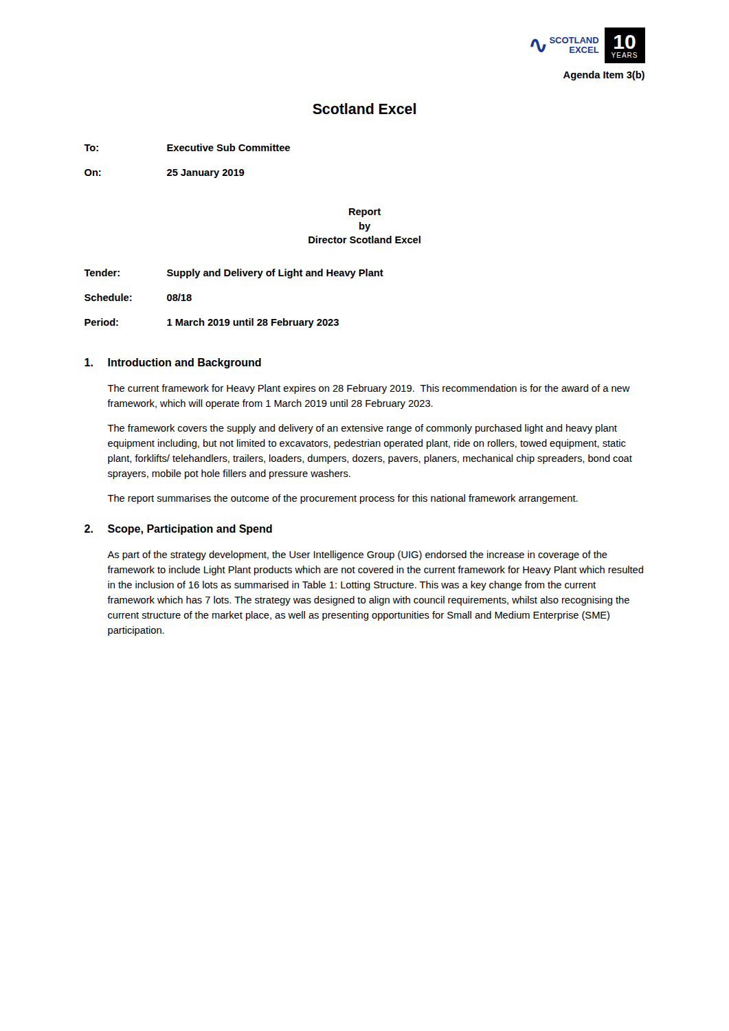∿ SCOTLAND
EXCEL 10 YEARS
Agenda Item 3(b)
Scotland Excel
| To: | Executive Sub Committee |
| On: | 25 January 2019 |
Report
by
Director Scotland Excel
| Tender: | Supply and Delivery of Light and Heavy Plant |
| Schedule: | 08/18 |
| Period: | 1 March 2019 until 28 February 2023 |
1. Introduction and Background
The current framework for Heavy Plant expires on 28 February 2019. This recommendation is for the award of a new framework, which will operate from 1 March 2019 until 28 February 2023.
The framework covers the supply and delivery of an extensive range of commonly purchased light and heavy plant equipment including, but not limited to excavators, pedestrian operated plant, ride on rollers, towed equipment, static plant, forklifts/ telehandlers, trailers, loaders, dumpers, dozers, pavers, planers, mechanical chip spreaders, bond coat sprayers, mobile pot hole fillers and pressure washers.
The report summarises the outcome of the procurement process for this national framework arrangement.
2. Scope, Participation and Spend
As part of the strategy development, the User Intelligence Group (UIG) endorsed the increase in coverage of the framework to include Light Plant products which are not covered in the current framework for Heavy Plant which resulted in the inclusion of 16 lots as summarised in Table 1: Lotting Structure. This was a key change from the current framework which has 7 lots. The strategy was designed to align with council requirements, whilst also recognising the current structure of the market place, as well as presenting opportunities for Small and Medium Enterprise (SME) participation.